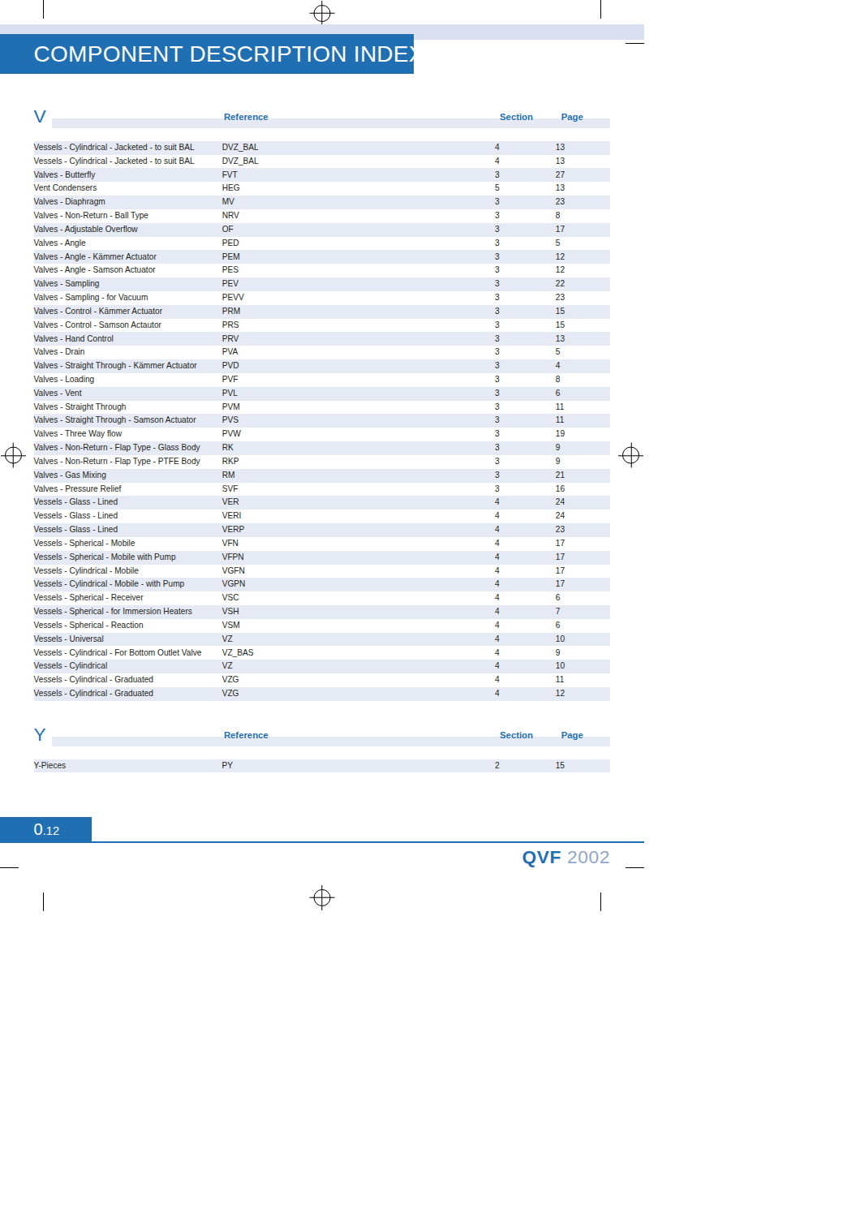COMPONENT DESCRIPTION INDEX
V
Reference Section Page
| Vessels - Cylindrical - Jacketed - to suit BAL | DVZ_BAL | 4 | 13 |
| Vessels - Cylindrical - Jacketed - to suit BAL | DVZ_BAL | 4 | 13 |
| Valves - Butterfly | FVT | 3 | 27 |
| Vent Condensers | HEG | 5 | 13 |
| Valves - Diaphragm | MV | 3 | 23 |
| Valves - Non-Return - Ball Type | NRV | 3 | 8 |
| Valves - Adjustable Overflow | OF | 3 | 17 |
| Valves - Angle | PED | 3 | 5 |
| Valves - Angle - Kämmer Actuator | PEM | 3 | 12 |
| Valves - Angle - Samson Actuator | PES | 3 | 12 |
| Valves - Sampling | PEV | 3 | 22 |
| Valves - Sampling - for Vacuum | PEVV | 3 | 23 |
| Valves - Control - Kämmer Actuator | PRM | 3 | 15 |
| Valves - Control - Samson Actautor | PRS | 3 | 15 |
| Valves - Hand Control | PRV | 3 | 13 |
| Valves - Drain | PVA | 3 | 5 |
| Valves - Straight Through - Kämmer Actuator | PVD | 3 | 4 |
| Valves - Loading | PVF | 3 | 8 |
| Valves - Vent | PVL | 3 | 6 |
| Valves - Straight Through | PVM | 3 | 11 |
| Valves - Straight Through - Samson Actuator | PVS | 3 | 11 |
| Valves - Three Way flow | PVW | 3 | 19 |
| Valves - Non-Return - Flap Type - Glass Body | RK | 3 | 9 |
| Valves - Non-Return - Flap Type - PTFE Body | RKP | 3 | 9 |
| Valves - Gas Mixing | RM | 3 | 21 |
| Valves - Pressure Relief | SVF | 3 | 16 |
| Vessels - Glass - Lined | VER | 4 | 24 |
| Vessels - Glass - Lined | VERI | 4 | 24 |
| Vessels - Glass - Lined | VERP | 4 | 23 |
| Vessels - Spherical - Mobile | VFN | 4 | 17 |
| Vessels - Spherical - Mobile with Pump | VFPN | 4 | 17 |
| Vessels - Cylindrical - Mobile | VGFN | 4 | 17 |
| Vessels - Cylindrical - Mobile - with Pump | VGPN | 4 | 17 |
| Vessels - Spherical - Receiver | VSC | 4 | 6 |
| Vessels - Spherical - for Immersion Heaters | VSH | 4 | 7 |
| Vessels - Spherical - Reaction | VSM | 4 | 6 |
| Vessels - Universal | VZ | 4 | 10 |
| Vessels - Cylindrical - For Bottom Outlet Valve | VZ_BAS | 4 | 9 |
| Vessels - Cylindrical | VZ | 4 | 10 |
| Vessels - Cylindrical - Graduated | VZG | 4 | 11 |
| Vessels - Cylindrical - Graduated | VZG | 4 | 12 |
Y
Reference Section Page
| Y-Pieces | PY | 2 | 15 |
0.12
QVF 2002